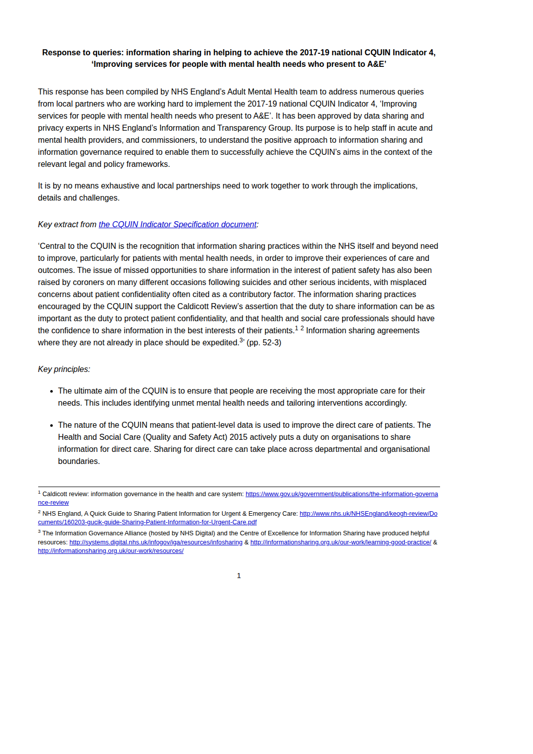Response to queries: information sharing in helping to achieve the 2017-19 national CQUIN Indicator 4, ‘Improving services for people with mental health needs who present to A&E’
This response has been compiled by NHS England’s Adult Mental Health team to address numerous queries from local partners who are working hard to implement the 2017-19 national CQUIN Indicator 4, ‘Improving services for people with mental health needs who present to A&E’. It has been approved by data sharing and privacy experts in NHS England’s Information and Transparency Group. Its purpose is to help staff in acute and mental health providers, and commissioners, to understand the positive approach to information sharing and information governance required to enable them to successfully achieve the CQUIN’s aims in the context of the relevant legal and policy frameworks.
It is by no means exhaustive and local partnerships need to work together to work through the implications, details and challenges.
Key extract from the CQUIN Indicator Specification document:
‘Central to the CQUIN is the recognition that information sharing practices within the NHS itself and beyond need to improve, particularly for patients with mental health needs, in order to improve their experiences of care and outcomes. The issue of missed opportunities to share information in the interest of patient safety has also been raised by coroners on many different occasions following suicides and other serious incidents, with misplaced concerns about patient confidentiality often cited as a contributory factor. The information sharing practices encouraged by the CQUIN support the Caldicott Review’s assertion that the duty to share information can be as important as the duty to protect patient confidentiality, and that health and social care professionals should have the confidence to share information in the best interests of their patients.1 2 Information sharing agreements where they are not already in place should be expedited.3’ (pp. 52-3)
Key principles:
The ultimate aim of the CQUIN is to ensure that people are receiving the most appropriate care for their needs. This includes identifying unmet mental health needs and tailoring interventions accordingly.
The nature of the CQUIN means that patient-level data is used to improve the direct care of patients. The Health and Social Care (Quality and Safety Act) 2015 actively puts a duty on organisations to share information for direct care. Sharing for direct care can take place across departmental and organisational boundaries.
1 Caldicott review: information governance in the health and care system: https://www.gov.uk/government/publications/the-information-governance-review
2 NHS England, A Quick Guide to Sharing Patient Information for Urgent & Emergency Care: http://www.nhs.uk/NHSEngland/keogh-review/Documents/160203-gucik-guide-Sharing-Patient-Information-for-Urgent-Care.pdf
3 The Information Governance Alliance (hosted by NHS Digital) and the Centre of Excellence for Information Sharing have produced helpful resources: http://systems.digital.nhs.uk/infogov/iga/resources/infosharing & http://informationsharing.org.uk/our-work/learning-good-practice/ & http://informationsharing.org.uk/our-work/resources/
1